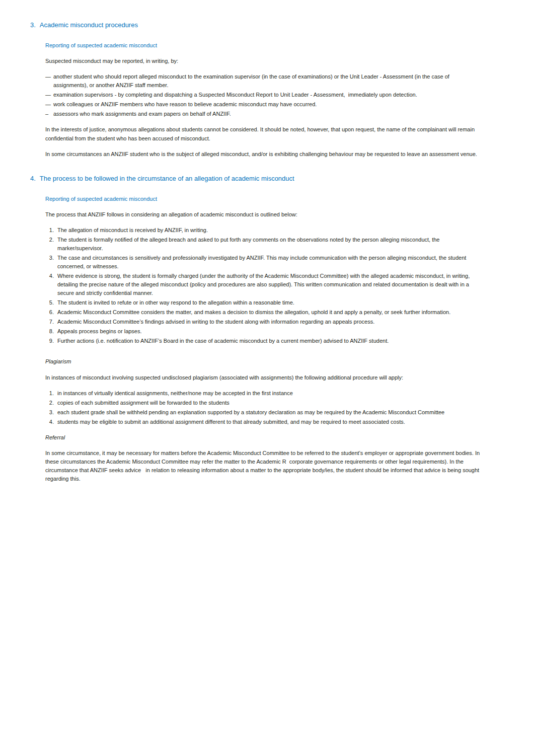3. Academic misconduct procedures
Reporting of suspected academic misconduct
Suspected misconduct may be reported, in writing, by:
another student who should report alleged misconduct to the examination supervisor (in the case of examinations) or the Unit Leader - Assessment (in the case of assignments), or another ANZIIF staff member.
examination supervisors - by completing and dispatching a Suspected Misconduct Report to Unit Leader - Assessment, immediately upon detection.
work colleagues or ANZIIF members who have reason to believe academic misconduct may have occurred.
assessors who mark assignments and exam papers on behalf of ANZIIF.
In the interests of justice, anonymous allegations about students cannot be considered. It should be noted, however, that upon request, the name of the complainant will remain confidential from the student who has been accused of misconduct.
In some circumstances an ANZIIF student who is the subject of alleged misconduct, and/or is exhibiting challenging behaviour may be requested to leave an assessment venue.
4. The process to be followed in the circumstance of an allegation of academic misconduct
Reporting of suspected academic misconduct
The process that ANZIIF follows in considering an allegation of academic misconduct is outlined below:
The allegation of misconduct is received by ANZIIF, in writing.
The student is formally notified of the alleged breach and asked to put forth any comments on the observations noted by the person alleging misconduct, the marker/supervisor.
The case and circumstances is sensitively and professionally investigated by ANZIIF. This may include communication with the person alleging misconduct, the student concerned, or witnesses.
Where evidence is strong, the student is formally charged (under the authority of the Academic Misconduct Committee) with the alleged academic misconduct, in writing, detailing the precise nature of the alleged misconduct (policy and procedures are also supplied). This written communication and related documentation is dealt with in a secure and strictly confidential manner.
The student is invited to refute or in other way respond to the allegation within a reasonable time.
Academic Misconduct Committee considers the matter, and makes a decision to dismiss the allegation, uphold it and apply a penalty, or seek further information.
Academic Misconduct Committee’s findings advised in writing to the student along with information regarding an appeals process.
Appeals process begins or lapses.
Further actions (i.e. notification to ANZIIF’s Board in the case of academic misconduct by a current member) advised to ANZIIF student.
Plagiarism
In instances of misconduct involving suspected undisclosed plagiarism (associated with assignments) the following additional procedure will apply:
in instances of virtually identical assignments, neither/none may be accepted in the first instance
copies of each submitted assignment will be forwarded to the students
each student grade shall be withheld pending an explanation supported by a statutory declaration as may be required by the Academic Misconduct Committee
students may be eligible to submit an additional assignment different to that already submitted, and may be required to meet associated costs.
Referral
In some circumstance, it may be necessary for matters before the Academic Misconduct Committee to be referred to the student’s employer or appropriate government bodies. In these circumstances the Academic Misconduct Committee may refer the matter to the Academic R corporate governance requirements or other legal requirements). In the circumstance that ANZIIF seeks advice in relation to releasing information about a matter to the appropriate body/ies, the student should be informed that advice is being sought regarding this.